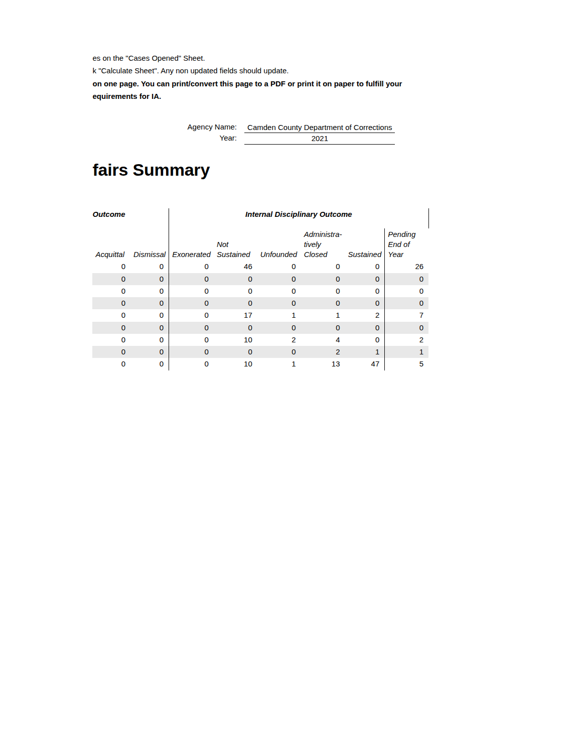es on the "Cases Opened" Sheet.
k "Calculate Sheet". Any non updated fields should update.
on one page. You can print/convert this page to a PDF or print it on paper to fulfill your
equirements for IA.
| Agency Name: | Camden County Department of Corrections |
| Year: | 2021 |
fairs Summary
| Outcome | Internal Disciplinary Outcome | |
| --- | --- | --- |
| Acquittal | Dismissal | Exonerated | Not Sustained | Unfounded | Administra-tively Closed | Sustained | Pending End of Year |
| 0 | 0 | 0 | 46 | 0 | 0 | 0 | 26 |
| 0 | 0 | 0 | 0 | 0 | 0 | 0 | 0 |
| 0 | 0 | 0 | 0 | 0 | 0 | 0 | 0 |
| 0 | 0 | 0 | 0 | 0 | 0 | 0 | 0 |
| 0 | 0 | 0 | 17 | 1 | 1 | 2 | 7 |
| 0 | 0 | 0 | 0 | 0 | 0 | 0 | 0 |
| 0 | 0 | 0 | 10 | 2 | 4 | 0 | 2 |
| 0 | 0 | 0 | 0 | 0 | 2 | 1 | 1 |
| 0 | 0 | 0 | 10 | 1 | 13 | 47 | 5 |